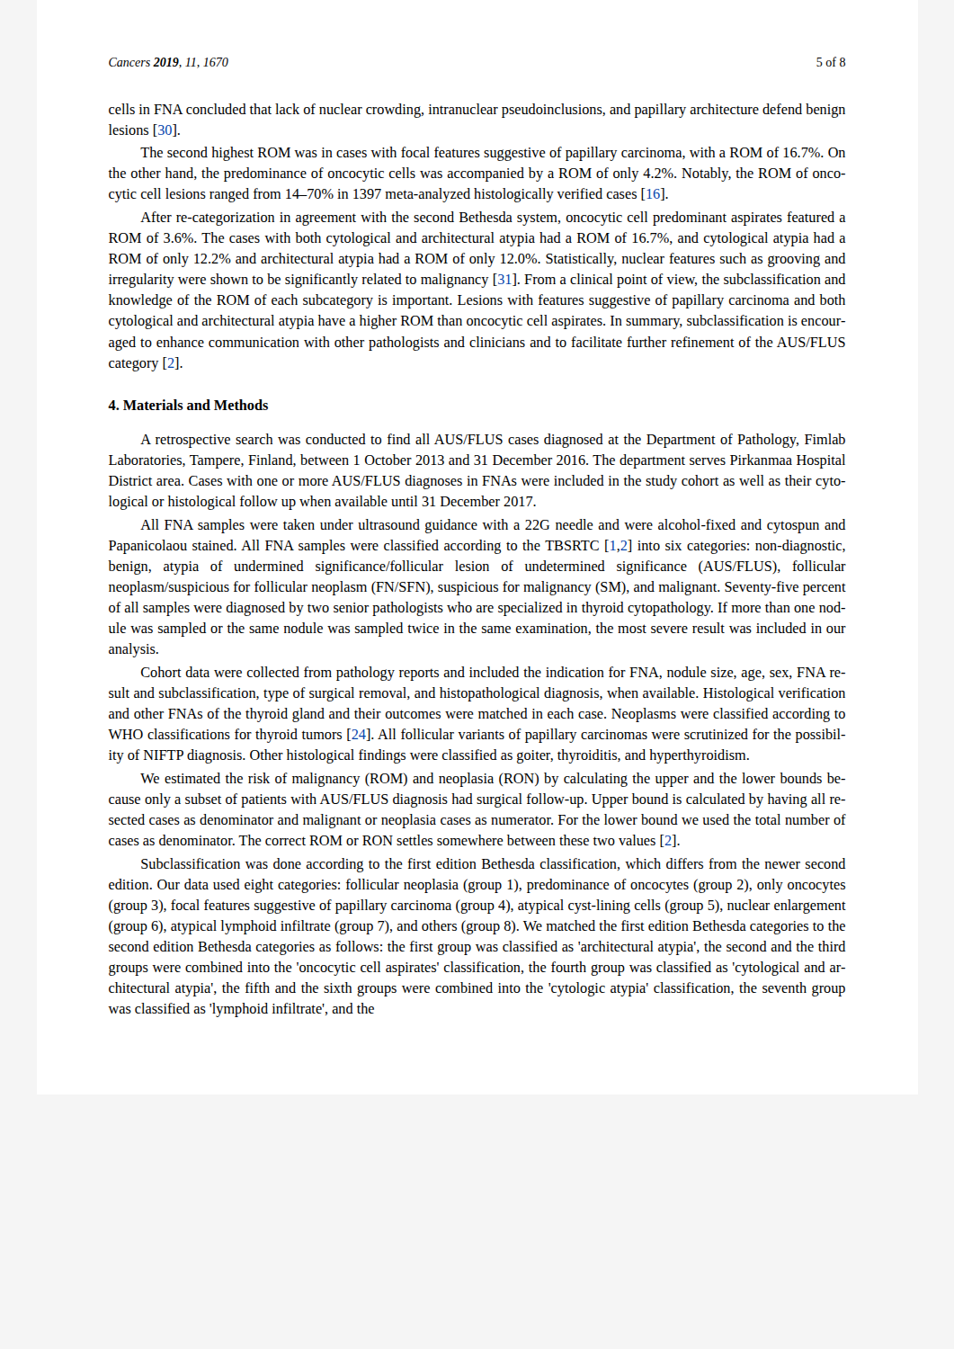Cancers 2019, 11, 1670 5 of 8
cells in FNA concluded that lack of nuclear crowding, intranuclear pseudoinclusions, and papillary architecture defend benign lesions [30].
The second highest ROM was in cases with focal features suggestive of papillary carcinoma, with a ROM of 16.7%. On the other hand, the predominance of oncocytic cells was accompanied by a ROM of only 4.2%. Notably, the ROM of oncocytic cell lesions ranged from 14–70% in 1397 meta-analyzed histologically verified cases [16].
After re-categorization in agreement with the second Bethesda system, oncocytic cell predominant aspirates featured a ROM of 3.6%. The cases with both cytological and architectural atypia had a ROM of 16.7%, and cytological atypia had a ROM of only 12.2% and architectural atypia had a ROM of only 12.0%. Statistically, nuclear features such as grooving and irregularity were shown to be significantly related to malignancy [31]. From a clinical point of view, the subclassification and knowledge of the ROM of each subcategory is important. Lesions with features suggestive of papillary carcinoma and both cytological and architectural atypia have a higher ROM than oncocytic cell aspirates. In summary, subclassification is encouraged to enhance communication with other pathologists and clinicians and to facilitate further refinement of the AUS/FLUS category [2].
4. Materials and Methods
A retrospective search was conducted to find all AUS/FLUS cases diagnosed at the Department of Pathology, Fimlab Laboratories, Tampere, Finland, between 1 October 2013 and 31 December 2016. The department serves Pirkanmaa Hospital District area. Cases with one or more AUS/FLUS diagnoses in FNAs were included in the study cohort as well as their cytological or histological follow up when available until 31 December 2017.
All FNA samples were taken under ultrasound guidance with a 22G needle and were alcohol-fixed and cytospun and Papanicolaou stained. All FNA samples were classified according to the TBSRTC [1,2] into six categories: non-diagnostic, benign, atypia of undermined significance/follicular lesion of undetermined significance (AUS/FLUS), follicular neoplasm/suspicious for follicular neoplasm (FN/SFN), suspicious for malignancy (SM), and malignant. Seventy-five percent of all samples were diagnosed by two senior pathologists who are specialized in thyroid cytopathology. If more than one nodule was sampled or the same nodule was sampled twice in the same examination, the most severe result was included in our analysis.
Cohort data were collected from pathology reports and included the indication for FNA, nodule size, age, sex, FNA result and subclassification, type of surgical removal, and histopathological diagnosis, when available. Histological verification and other FNAs of the thyroid gland and their outcomes were matched in each case. Neoplasms were classified according to WHO classifications for thyroid tumors [24]. All follicular variants of papillary carcinomas were scrutinized for the possibility of NIFTP diagnosis. Other histological findings were classified as goiter, thyroiditis, and hyperthyroidism.
We estimated the risk of malignancy (ROM) and neoplasia (RON) by calculating the upper and the lower bounds because only a subset of patients with AUS/FLUS diagnosis had surgical follow-up. Upper bound is calculated by having all resected cases as denominator and malignant or neoplasia cases as numerator. For the lower bound we used the total number of cases as denominator. The correct ROM or RON settles somewhere between these two values [2].
Subclassification was done according to the first edition Bethesda classification, which differs from the newer second edition. Our data used eight categories: follicular neoplasia (group 1), predominance of oncocytes (group 2), only oncocytes (group 3), focal features suggestive of papillary carcinoma (group 4), atypical cyst-lining cells (group 5), nuclear enlargement (group 6), atypical lymphoid infiltrate (group 7), and others (group 8). We matched the first edition Bethesda categories to the second edition Bethesda categories as follows: the first group was classified as 'architectural atypia', the second and the third groups were combined into the 'oncocytic cell aspirates' classification, the fourth group was classified as 'cytological and architectural atypia', the fifth and the sixth groups were combined into the 'cytologic atypia' classification, the seventh group was classified as 'lymphoid infiltrate', and the